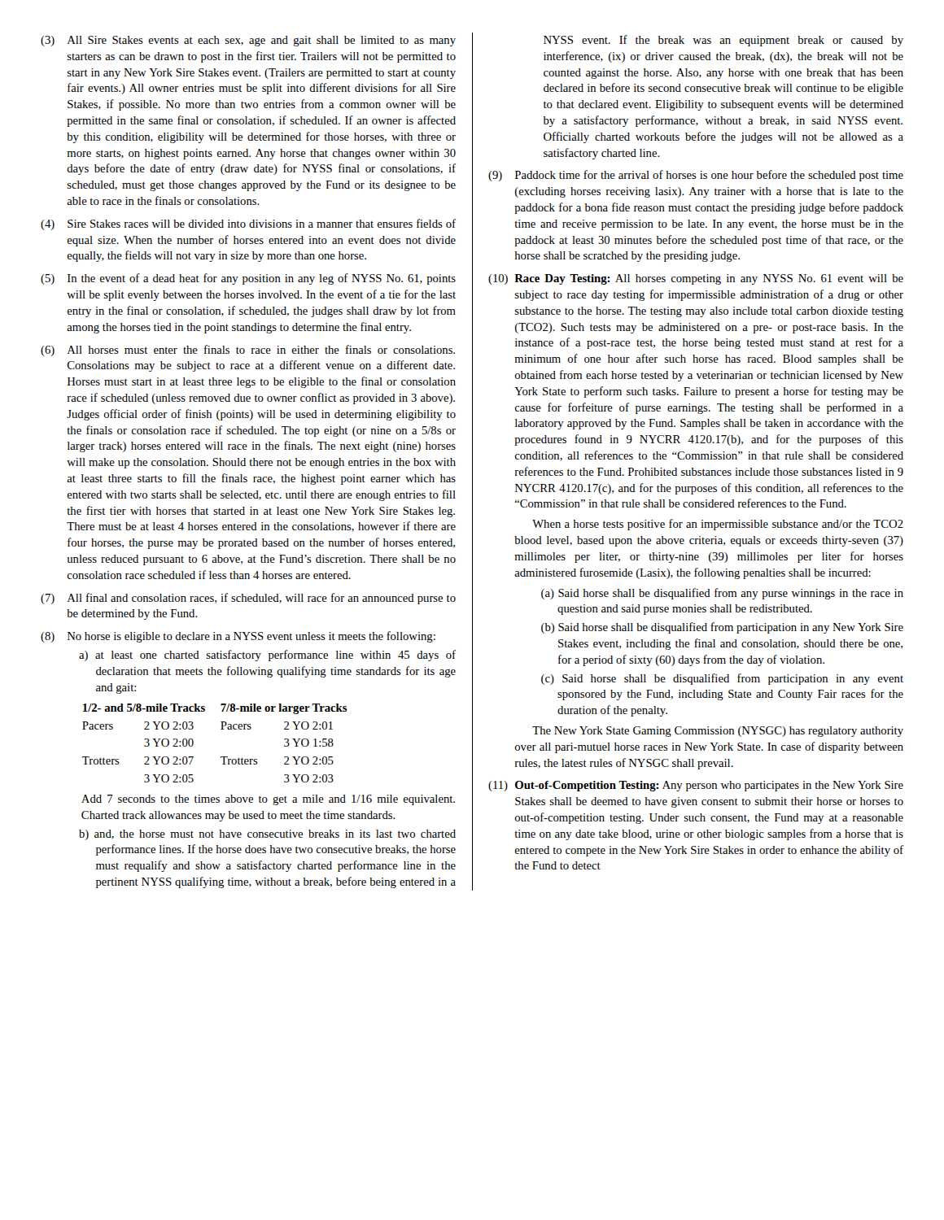(3) All Sire Stakes events at each sex, age and gait shall be limited to as many starters as can be drawn to post in the first tier. Trailers will not be permitted to start in any New York Sire Stakes event. (Trailers are permitted to start at county fair events.) All owner entries must be split into different divisions for all Sire Stakes, if possible. No more than two entries from a common owner will be permitted in the same final or consolation, if scheduled. If an owner is affected by this condition, eligibility will be determined for those horses, with three or more starts, on highest points earned. Any horse that changes owner within 30 days before the date of entry (draw date) for NYSS final or consolations, if scheduled, must get those changes approved by the Fund or its designee to be able to race in the finals or consolations.
(4) Sire Stakes races will be divided into divisions in a manner that ensures fields of equal size. When the number of horses entered into an event does not divide equally, the fields will not vary in size by more than one horse.
(5) In the event of a dead heat for any position in any leg of NYSS No. 61, points will be split evenly between the horses involved. In the event of a tie for the last entry in the final or consolation, if scheduled, the judges shall draw by lot from among the horses tied in the point standings to determine the final entry.
(6) All horses must enter the finals to race in either the finals or consolations. Consolations may be subject to race at a different venue on a different date. Horses must start in at least three legs to be eligible to the final or consolation race if scheduled (unless removed due to owner conflict as provided in 3 above). Judges official order of finish (points) will be used in determining eligibility to the finals or consolation race if scheduled. The top eight (or nine on a 5/8s or larger track) horses entered will race in the finals. The next eight (nine) horses will make up the consolation. Should there not be enough entries in the box with at least three starts to fill the finals race, the highest point earner which has entered with two starts shall be selected, etc. until there are enough entries to fill the first tier with horses that started in at least one New York Sire Stakes leg. There must be at least 4 horses entered in the consolations, however if there are four horses, the purse may be prorated based on the number of horses entered, unless reduced pursuant to 6 above, at the Fund’s discretion. There shall be no consolation race scheduled if less than 4 horses are entered.
(7) All final and consolation races, if scheduled, will race for an announced purse to be determined by the Fund.
(8) No horse is eligible to declare in a NYSS event unless it meets the following:
a) at least one charted satisfactory performance line within 45 days of declaration that meets the following qualifying time standards for its age and gait:
| 1/2- and 5/8-mile Tracks | 7/8-mile or larger Tracks |
| --- | --- |
| Pacers | 2 YO 2:03 | Pacers | 2 YO 2:01 |
| | 3 YO 2:00 | | 3 YO 1:58 |
| Trotters | 2 YO 2:07 | Trotters | 2 YO 2:05 |
| | 3 YO 2:05 | | 3 YO 2:03 |
Add 7 seconds to the times above to get a mile and 1/16 mile equivalent. Charted track allowances may be used to meet the time standards.
b) and, the horse must not have consecutive breaks in its last two charted performance lines. If the horse does have two consecutive breaks, the horse must requalify and show a satisfactory charted performance line in the pertinent NYSS qualifying time, without a break, before being entered in a NYSS event. If the break was an equipment break or caused by interference, (ix) or driver caused the break, (dx), the break will not be counted against the horse. Also, any horse with one break that has been declared in before its second consecutive break will continue to be eligible to that declared event. Eligibility to subsequent events will be determined by a satisfactory performance, without a break, in said NYSS event. Officially charted workouts before the judges will not be allowed as a satisfactory charted line.
(9) Paddock time for the arrival of horses is one hour before the scheduled post time (excluding horses receiving lasix). Any trainer with a horse that is late to the paddock for a bona fide reason must contact the presiding judge before paddock time and receive permission to be late. In any event, the horse must be in the paddock at least 30 minutes before the scheduled post time of that race, or the horse shall be scratched by the presiding judge.
(10) Race Day Testing: All horses competing in any NYSS No. 61 event will be subject to race day testing for impermissible administration of a drug or other substance to the horse. The testing may also include total carbon dioxide testing (TCO2). Such tests may be administered on a pre- or post-race basis. In the instance of a post-race test, the horse being tested must stand at rest for a minimum of one hour after such horse has raced. Blood samples shall be obtained from each horse tested by a veterinarian or technician licensed by New York State to perform such tasks. Failure to present a horse for testing may be cause for forfeiture of purse earnings. The testing shall be performed in a laboratory approved by the Fund. Samples shall be taken in accordance with the procedures found in 9 NYCRR 4120.17(b), and for the purposes of this condition, all references to the “Commission” in that rule shall be considered references to the Fund. Prohibited substances include those substances listed in 9 NYCRR 4120.17(c), and for the purposes of this condition, all references to the “Commission” in that rule shall be considered references to the Fund.
When a horse tests positive for an impermissible substance and/or the TCO2 blood level, based upon the above criteria, equals or exceeds thirty-seven (37) millimoles per liter, or thirty-nine (39) millimoles per liter for horses administered furosemide (Lasix), the following penalties shall be incurred:
(a) Said horse shall be disqualified from any purse winnings in the race in question and said purse monies shall be redistributed.
(b) Said horse shall be disqualified from participation in any New York Sire Stakes event, including the final and consolation, should there be one, for a period of sixty (60) days from the day of violation.
(c) Said horse shall be disqualified from participation in any event sponsored by the Fund, including State and County Fair races for the duration of the penalty.
The New York State Gaming Commission (NYSGC) has regulatory authority over all pari-mutuel horse races in New York State. In case of disparity between rules, the latest rules of NYSGC shall prevail.
(11) Out-of-Competition Testing: Any person who participates in the New York Sire Stakes shall be deemed to have given consent to submit their horse or horses to out-of-competition testing. Under such consent, the Fund may at a reasonable time on any date take blood, urine or other biologic samples from a horse that is entered to compete in the New York Sire Stakes in order to enhance the ability of the Fund to detect